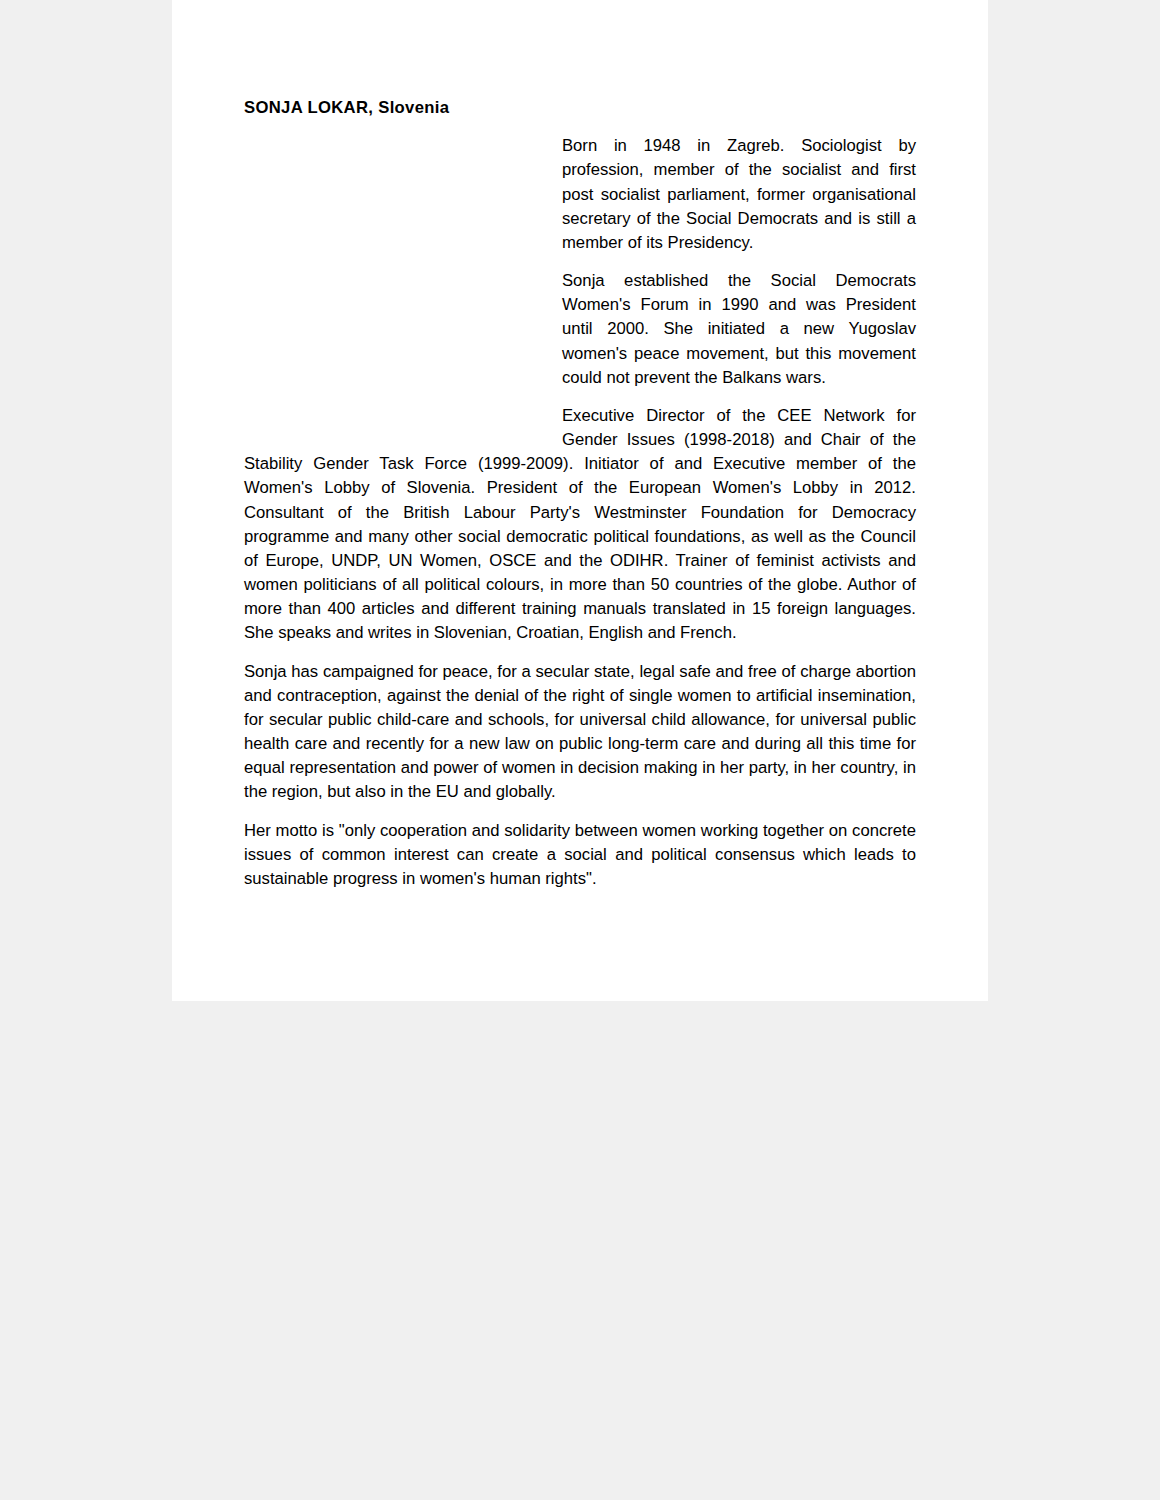SONJA LOKAR, Slovenia
Born in 1948 in Zagreb. Sociologist by profession, member of the socialist and first post socialist parliament, former organisational secretary of the Social Democrats and is still a member of its Presidency.
Sonja established the Social Democrats Women's Forum in 1990 and was President until 2000. She initiated a new Yugoslav women's peace movement, but this movement could not prevent the Balkans wars.
Executive Director of the CEE Network for Gender Issues (1998-2018) and Chair of the Stability Gender Task Force (1999-2009). Initiator of and Executive member of the Women's Lobby of Slovenia. President of the European Women's Lobby in 2012. Consultant of the British Labour Party's Westminster Foundation for Democracy programme and many other social democratic political foundations, as well as the Council of Europe, UNDP, UN Women, OSCE and the ODIHR. Trainer of feminist activists and women politicians of all political colours, in more than 50 countries of the globe. Author of more than 400 articles and different training manuals translated in 15 foreign languages. She speaks and writes in Slovenian, Croatian, English and French.
Sonja has campaigned for peace, for a secular state, legal safe and free of charge abortion and contraception, against the denial of the right of single women to artificial insemination, for secular public child-care and schools, for universal child allowance, for universal public health care and recently for a new law on public long-term care and during all this time for equal representation and power of women in decision making in her party, in her country, in the region, but also in the EU and globally.
Her motto is "only cooperation and solidarity between women working together on concrete issues of common interest can create a social and political consensus which leads to sustainable progress in women's human rights".